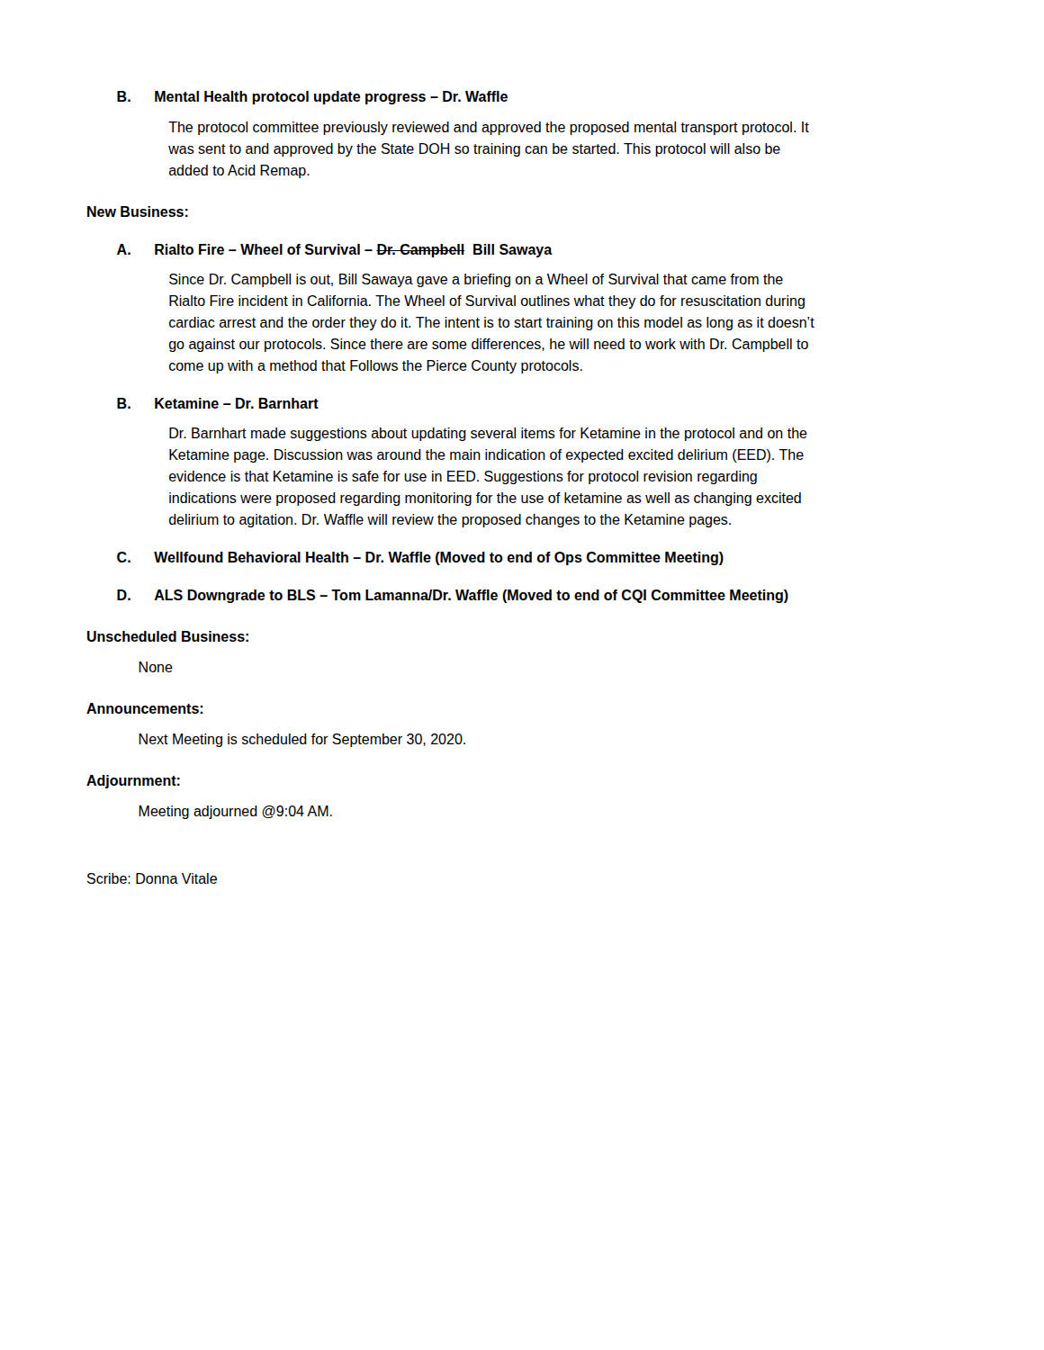B.
Mental Health protocol update progress – Dr. Waffle
The protocol committee previously reviewed and approved the proposed mental transport protocol. It was sent to and approved by the State DOH so training can be started. This protocol will also be added to Acid Remap.
New Business:
A.
Rialto Fire – Wheel of Survival – Dr. Campbell Bill Sawaya
Since Dr. Campbell is out, Bill Sawaya gave a briefing on a Wheel of Survival that came from the Rialto Fire incident in California. The Wheel of Survival outlines what they do for resuscitation during cardiac arrest and the order they do it. The intent is to start training on this model as long as it doesn’t go against our protocols. Since there are some differences, he will need to work with Dr. Campbell to come up with a method that Follows the Pierce County protocols.
B.
Ketamine – Dr. Barnhart
Dr. Barnhart made suggestions about updating several items for Ketamine in the protocol and on the Ketamine page. Discussion was around the main indication of expected excited delirium (EED). The evidence is that Ketamine is safe for use in EED. Suggestions for protocol revision regarding indications were proposed regarding monitoring for the use of ketamine as well as changing excited delirium to agitation. Dr. Waffle will review the proposed changes to the Ketamine pages.
C.
Wellfound Behavioral Health – Dr. Waffle (Moved to end of Ops Committee Meeting)
D.
ALS Downgrade to BLS – Tom Lamanna/Dr. Waffle (Moved to end of CQI Committee Meeting)
Unscheduled Business:
None
Announcements:
Next Meeting is scheduled for September 30, 2020.
Adjournment:
Meeting adjourned @9:04 AM.
Scribe: Donna Vitale